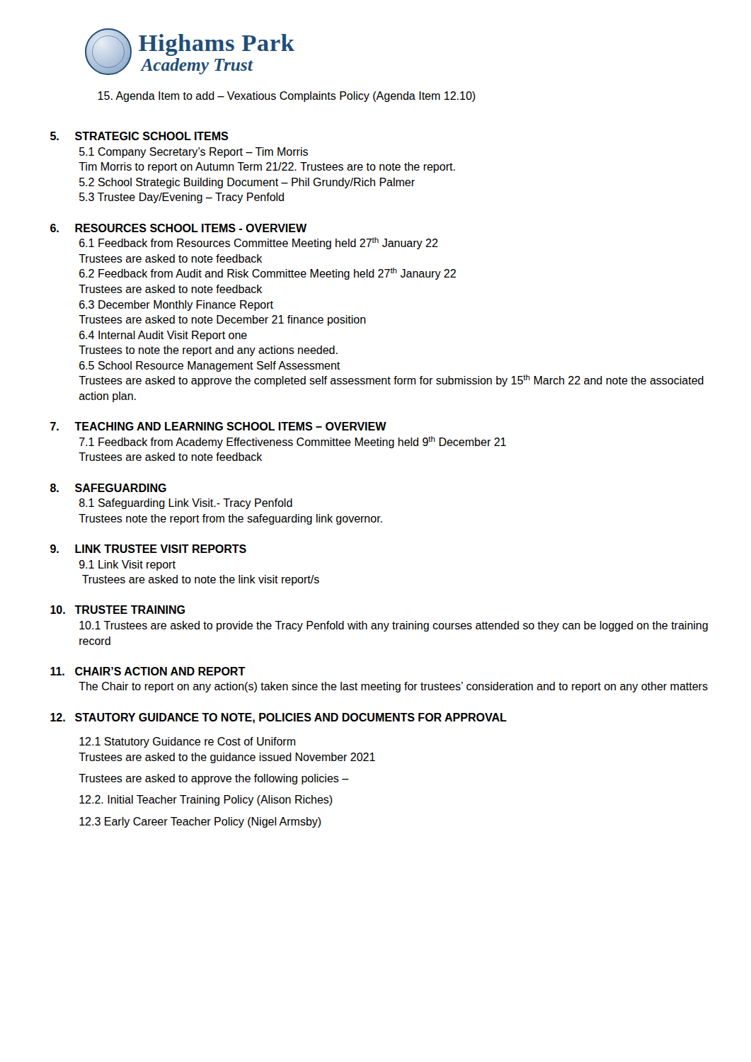Highams Park
Academy Trust
15. Agenda Item to add – Vexatious Complaints Policy (Agenda Item 12.10)
Strategic School Items
5.1 Company Secretary’s Report – Tim Morris
Tim Morris to report on Autumn Term 21/22. Trustees are to note the report.
5.2 School Strategic Building Document – Phil Grundy/Rich Palmer
5.3 Trustee Day/Evening – Tracy Penfold
Resources School Items - Overview
6.1 Feedback from Resources Committee Meeting held 27th January 22
Trustees are asked to note feedback
6.2 Feedback from Audit and Risk Committee Meeting held 27th Janaury 22
Trustees are asked to note feedback
6.3 December Monthly Finance Report
Trustees are asked to note December 21 finance position
6.4 Internal Audit Visit Report one
Trustees to note the report and any actions needed.
6.5 School Resource Management Self Assessment
Trustees are asked to approve the completed self assessment form for submission by 15th March 22 and note the associated action plan.
Teaching and Learning School Items – Overview
7.1 Feedback from Academy Effectiveness Committee Meeting held 9th December 21
Trustees are asked to note feedback
Safeguarding
8.1 Safeguarding Link Visit.- Tracy Penfold
Trustees note the report from the safeguarding link governor.
Link Trustee Visit Reports
9.1 Link Visit report
Trustees are asked to note the link visit report/s
Trustee Training
10.1 Trustees are asked to provide the Tracy Penfold with any training courses attended so they can be logged on the training record
Chair’s Action and Report
The Chair to report on any action(s) taken since the last meeting for trustees’ consideration and to report on any other matters
Stautory Guidance to Note, Policies and Documents for Approval
12.1 Statutory Guidance re Cost of Uniform
Trustees are asked to the guidance issued November 2021
Trustees are asked to approve the following policies –
12.2. Initial Teacher Training Policy (Alison Riches)
12.3 Early Career Teacher Policy (Nigel Armsby)